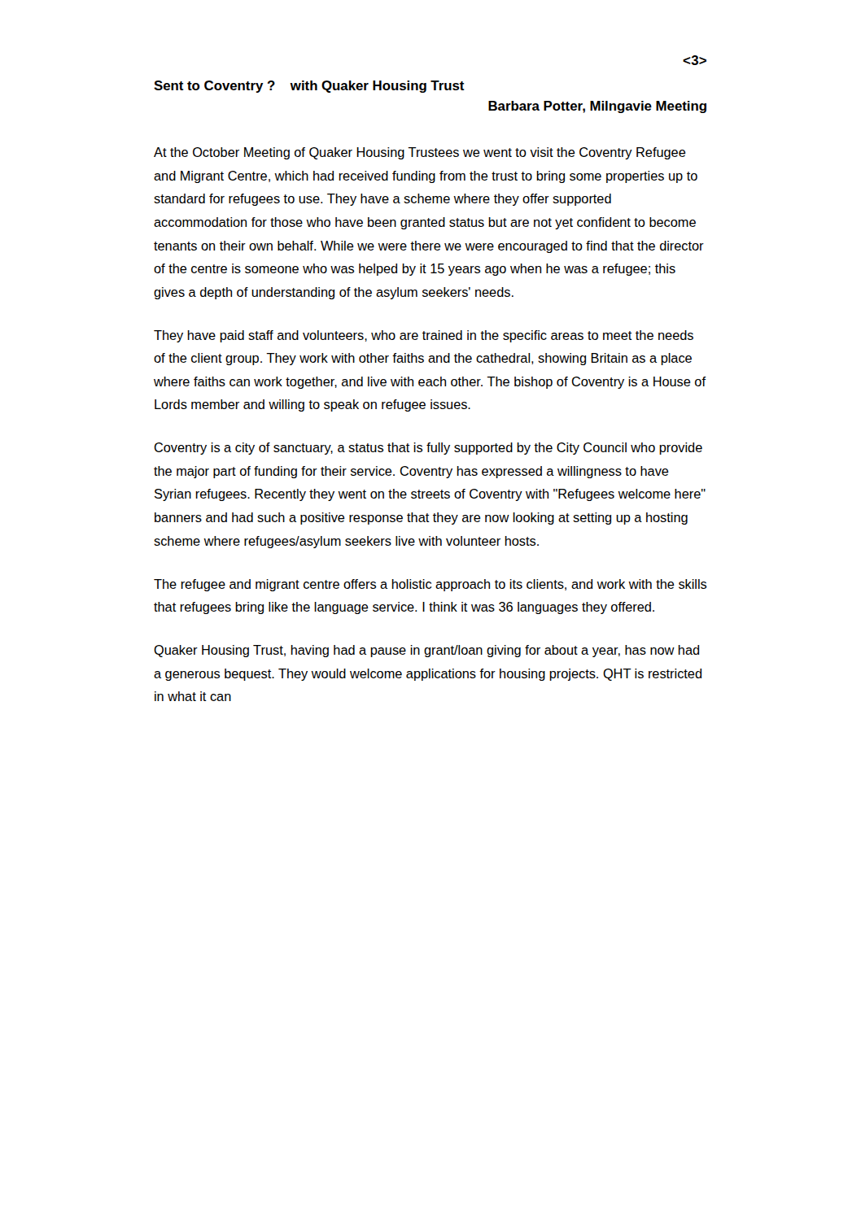<3>
Sent to Coventry ? with Quaker Housing Trust
Barbara Potter, Milngavie Meeting
At the October Meeting of Quaker Housing Trustees we went to visit the Coventry Refugee and Migrant Centre, which had received funding from the trust to bring some properties up to standard for refugees to use. They have a scheme where they offer supported accommodation for those who have been granted status but are not yet confident to become tenants on their own behalf. While we were there we were encouraged to find that the director of the centre is someone who was helped by it 15 years ago when he was a refugee; this gives a depth of understanding of the asylum seekers' needs.
They have paid staff and volunteers, who are trained in the specific areas to meet the needs of the client group. They work with other faiths and the cathedral, showing Britain as a place where faiths can work together, and live with each other. The bishop of Coventry is a House of Lords member and willing to speak on refugee issues.
Coventry is a city of sanctuary, a status that is fully supported by the City Council who provide the major part of funding for their service. Coventry has expressed a willingness to have Syrian refugees. Recently they went on the streets of Coventry with "Refugees welcome here" banners and had such a positive response that they are now looking at setting up a hosting scheme where refugees/asylum seekers live with volunteer hosts.
The refugee and migrant centre offers a holistic approach to its clients, and work with the skills that refugees bring like the language service. I think it was 36 languages they offered.
Quaker Housing Trust, having had a pause in grant/loan giving for about a year, has now had a generous bequest. They would welcome applications for housing projects. QHT is restricted in what it can